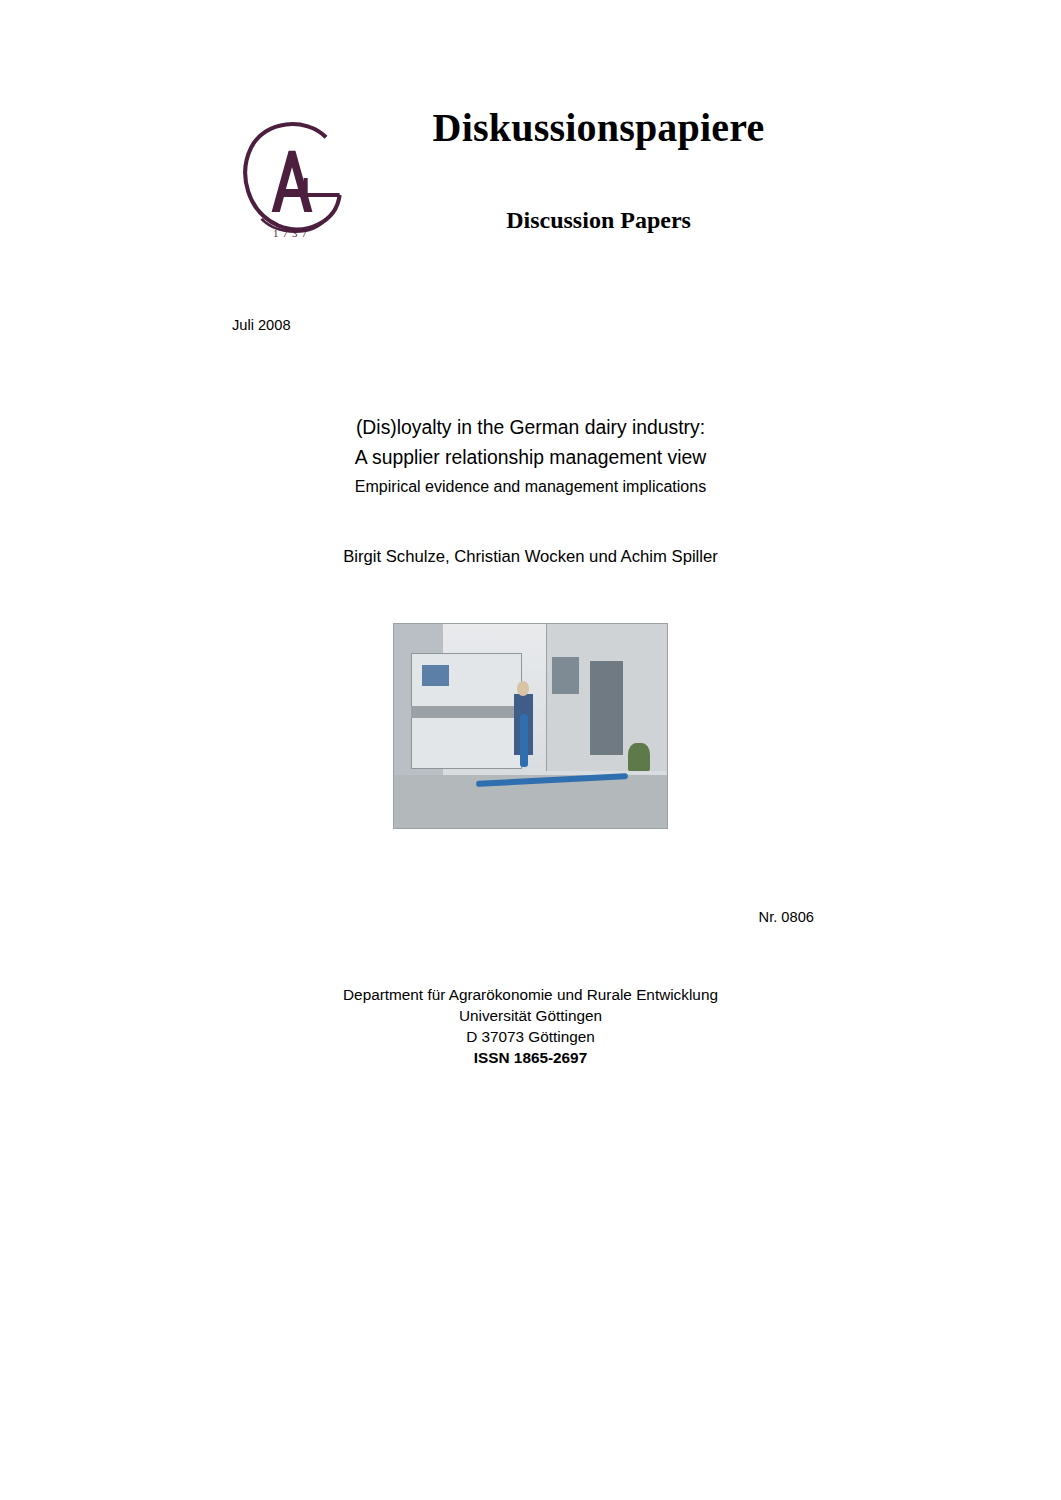1737
Diskussionspapiere
Discussion Papers
Juli 2008
(Dis)loyalty in the German dairy industry:
A supplier relationship management view
Empirical evidence and management implications
Birgit Schulze, Christian Wocken und Achim Spiller
Nr. 0806
Department für Agrarökonomie und Rurale Entwicklung
Universität Göttingen
D 37073 Göttingen
ISSN 1865-2697